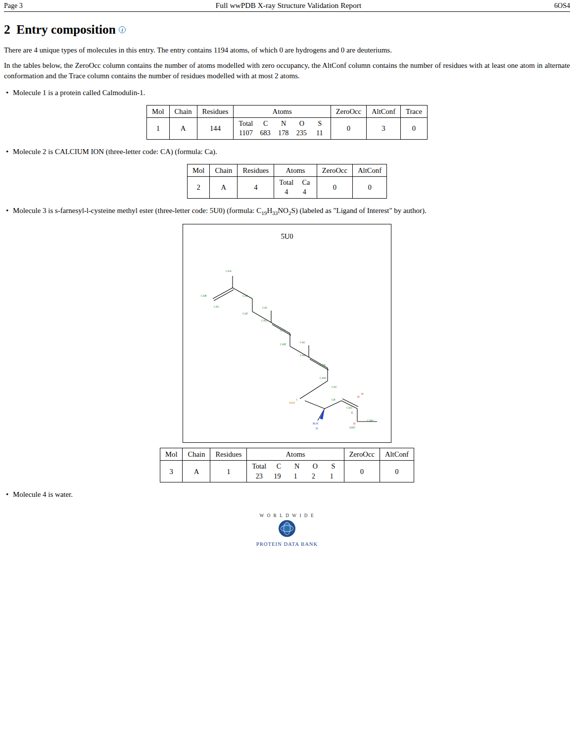Page 3
Full wwPDB X-ray Structure Validation Report
6OS4
2 Entry composition i
There are 4 unique types of molecules in this entry. The entry contains 1194 atoms, of which 0 are hydrogens and 0 are deuteriums.
In the tables below, the ZeroOcc column contains the number of atoms modelled with zero occupancy, the AltConf column contains the number of residues with at least one atom in alternate conformation and the Trace column contains the number of residues modelled with at most 2 atoms.
Molecule 1 is a protein called Calmodulin-1.
| Mol | Chain | Residues | Atoms | ZeroOcc | AltConf | Trace |
| --- | --- | --- | --- | --- | --- | --- |
| 1 | A | 144 | Total C N O S 1107 683 178 235 11 | 0 | 3 | 0 |
Molecule 2 is CALCIUM ION (three-letter code: CA) (formula: Ca).
| Mol | Chain | Residues | Atoms | ZeroOcc | AltConf |
| --- | --- | --- | --- | --- | --- |
| 2 | A | 4 | Total Ca 4 4 | 0 | 0 |
Molecule 3 is s-farnesyl-l-cysteine methyl ester (three-letter code: 5U0) (formula: C19H33NO2S) (labeled as "Ligand of Interest" by author).
5U0
CAA CAB CAC CAE CAF CAI CAG CAJ CAH CAL CAK CAN CAM CAC CAO CAW CB S SAD H2N N O O O OAV C
| Mol | Chain | Residues | Atoms | ZeroOcc | AltConf |
| --- | --- | --- | --- | --- | --- |
| 3 | A | 1 | Total C N O S 23 19 1 2 1 | 0 | 0 |
Molecule 4 is water.
W O R L D W I D E
PROTEIN DATA BANK